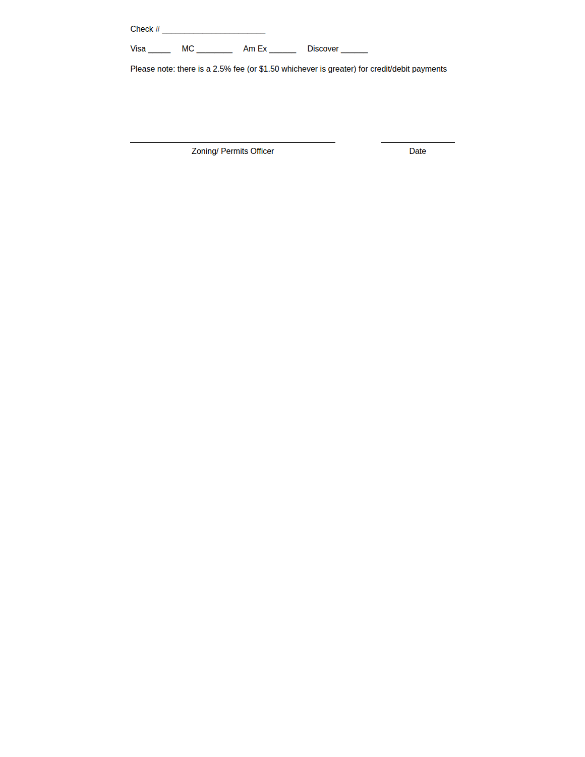Check # _______________________
Visa _____ MC ________ Am Ex ______ Discover ______
Please note: there is a 2.5% fee (or $1.50 whichever is greater) for credit/debit payments
Zoning/ Permits Officer
Date